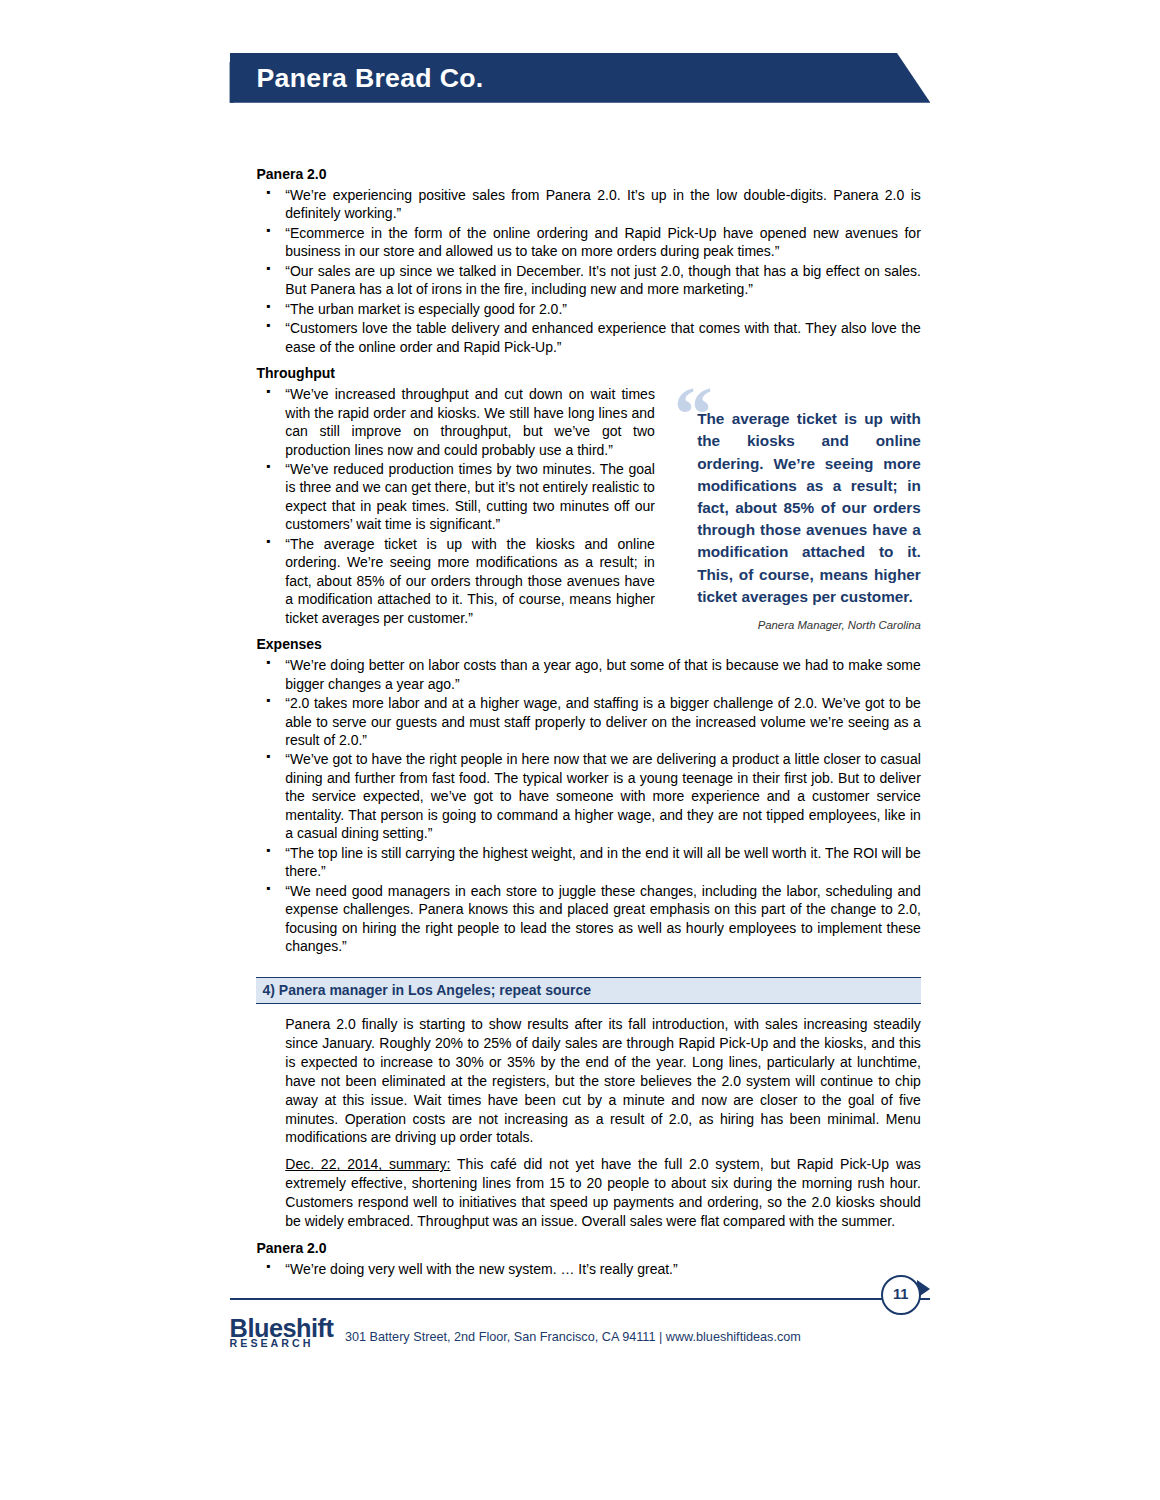Panera Bread Co.
Panera 2.0
“We’re experiencing positive sales from Panera 2.0. It’s up in the low double-digits. Panera 2.0 is definitely working.”
“Ecommerce in the form of the online ordering and Rapid Pick-Up have opened new avenues for business in our store and allowed us to take on more orders during peak times.”
“Our sales are up since we talked in December. It’s not just 2.0, though that has a big effect on sales. But Panera has a lot of irons in the fire, including new and more marketing.”
“The urban market is especially good for 2.0.”
“Customers love the table delivery and enhanced experience that comes with that. They also love the ease of the online order and Rapid Pick-Up.”
Throughput
“
The average ticket is up with the kiosks and online ordering. We’re seeing more modifications as a result; in fact, about 85% of our orders through those avenues have a modification attached to it. This, of course, means higher ticket averages per customer.
Panera Manager, North Carolina
“We’ve increased throughput and cut down on wait times with the rapid order and kiosks. We still have long lines and can still improve on throughput, but we’ve got two production lines now and could probably use a third.”
“We’ve reduced production times by two minutes. The goal is three and we can get there, but it’s not entirely realistic to expect that in peak times. Still, cutting two minutes off our customers’ wait time is significant.”
“The average ticket is up with the kiosks and online ordering. We’re seeing more modifications as a result; in fact, about 85% of our orders through those avenues have a modification attached to it. This, of course, means higher ticket averages per customer.”
Expenses
“We’re doing better on labor costs than a year ago, but some of that is because we had to make some bigger changes a year ago.”
“2.0 takes more labor and at a higher wage, and staffing is a bigger challenge of 2.0. We’ve got to be able to serve our guests and must staff properly to deliver on the increased volume we’re seeing as a result of 2.0.”
“We’ve got to have the right people in here now that we are delivering a product a little closer to casual dining and further from fast food. The typical worker is a young teenage in their first job. But to deliver the service expected, we’ve got to have someone with more experience and a customer service mentality. That person is going to command a higher wage, and they are not tipped employees, like in a casual dining setting.”
“The top line is still carrying the highest weight, and in the end it will all be well worth it. The ROI will be there.”
“We need good managers in each store to juggle these changes, including the labor, scheduling and expense challenges. Panera knows this and placed great emphasis on this part of the change to 2.0, focusing on hiring the right people to lead the stores as well as hourly employees to implement these changes.”
4) Panera manager in Los Angeles; repeat source
Panera 2.0 finally is starting to show results after its fall introduction, with sales increasing steadily since January. Roughly 20% to 25% of daily sales are through Rapid Pick-Up and the kiosks, and this is expected to increase to 30% or 35% by the end of the year. Long lines, particularly at lunchtime, have not been eliminated at the registers, but the store believes the 2.0 system will continue to chip away at this issue. Wait times have been cut by a minute and now are closer to the goal of five minutes. Operation costs are not increasing as a result of 2.0, as hiring has been minimal. Menu modifications are driving up order totals.
Dec. 22, 2014, summary: This café did not yet have the full 2.0 system, but Rapid Pick-Up was extremely effective, shortening lines from 15 to 20 people to about six during the morning rush hour. Customers respond well to initiatives that speed up payments and ordering, so the 2.0 kiosks should be widely embraced. Throughput was an issue. Overall sales were flat compared with the summer.
Panera 2.0
“We’re doing very well with the new system. … It’s really great.”
Blueshift
RESEARCH
301 Battery Street, 2nd Floor, San Francisco, CA 94111 | www.blueshiftideas.com
11